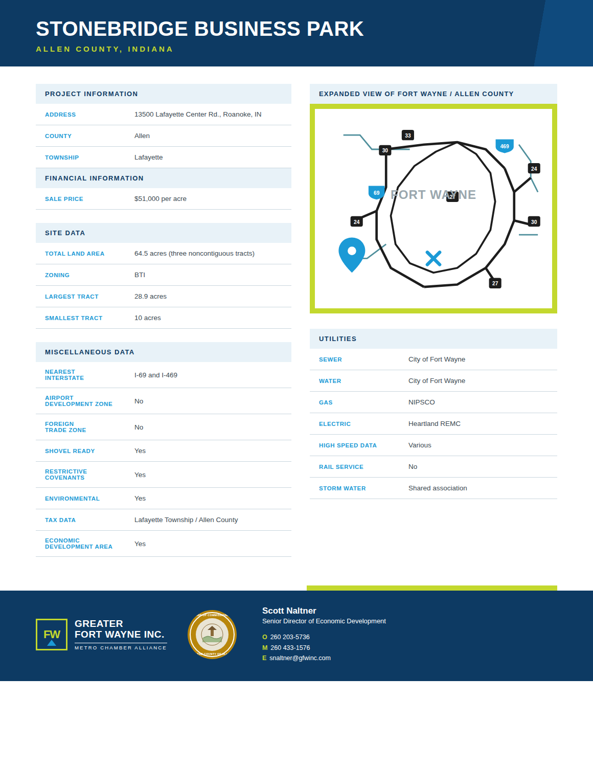STONEBRIDGE BUSINESS PARK
ALLEN COUNTY, INDIANA
PROJECT INFORMATION
| ADDRESS | 13500 Lafayette Center Rd., Roanoke, IN |
| COUNTY | Allen |
| TOWNSHIP | Lafayette |
FINANCIAL INFORMATION
| SALE PRICE | $51,000 per acre |
SITE DATA
| TOTAL LAND AREA | 64.5 acres (three noncontiguous tracts) |
| ZONING | BTI |
| LARGEST TRACT | 28.9 acres |
| SMALLEST TRACT | 10 acres |
MISCELLANEOUS DATA
| NEAREST INTERSTATE | I-69 and I-469 |
| AIRPORT DEVELOPMENT ZONE | No |
| FOREIGN TRADE ZONE | No |
| SHOVEL READY | Yes |
| RESTRICTIVE COVENANTS | Yes |
| ENVIRONMENTAL | Yes |
| TAX DATA | Lafayette Township / Allen County |
| ECONOMIC DEVELOPMENT AREA | Yes |
EXPANDED VIEW OF FORT WAYNE / ALLEN COUNTY
33 30 469 69 24 27 30 24 27 FORT WAYNE
UTILITIES
| SEWER | City of Fort Wayne |
| WATER | City of Fort Wayne |
| GAS | NIPSCO |
| ELECTRIC | Heartland REMC |
| HIGH SPEED DATA | Various |
| RAIL SERVICE | No |
| STORM WATER | Shared association |
FW
GREATER
FORT WAYNE INC.
METRO CHAMBER ALLIANCE
BOARD OF COMMISSIONERS
OF THE COUNTY OF ALLEN
Scott Naltner
Senior Director of Economic Development
O260 203-5736
M260 433-1576
Esnaltner@gfwinc.com